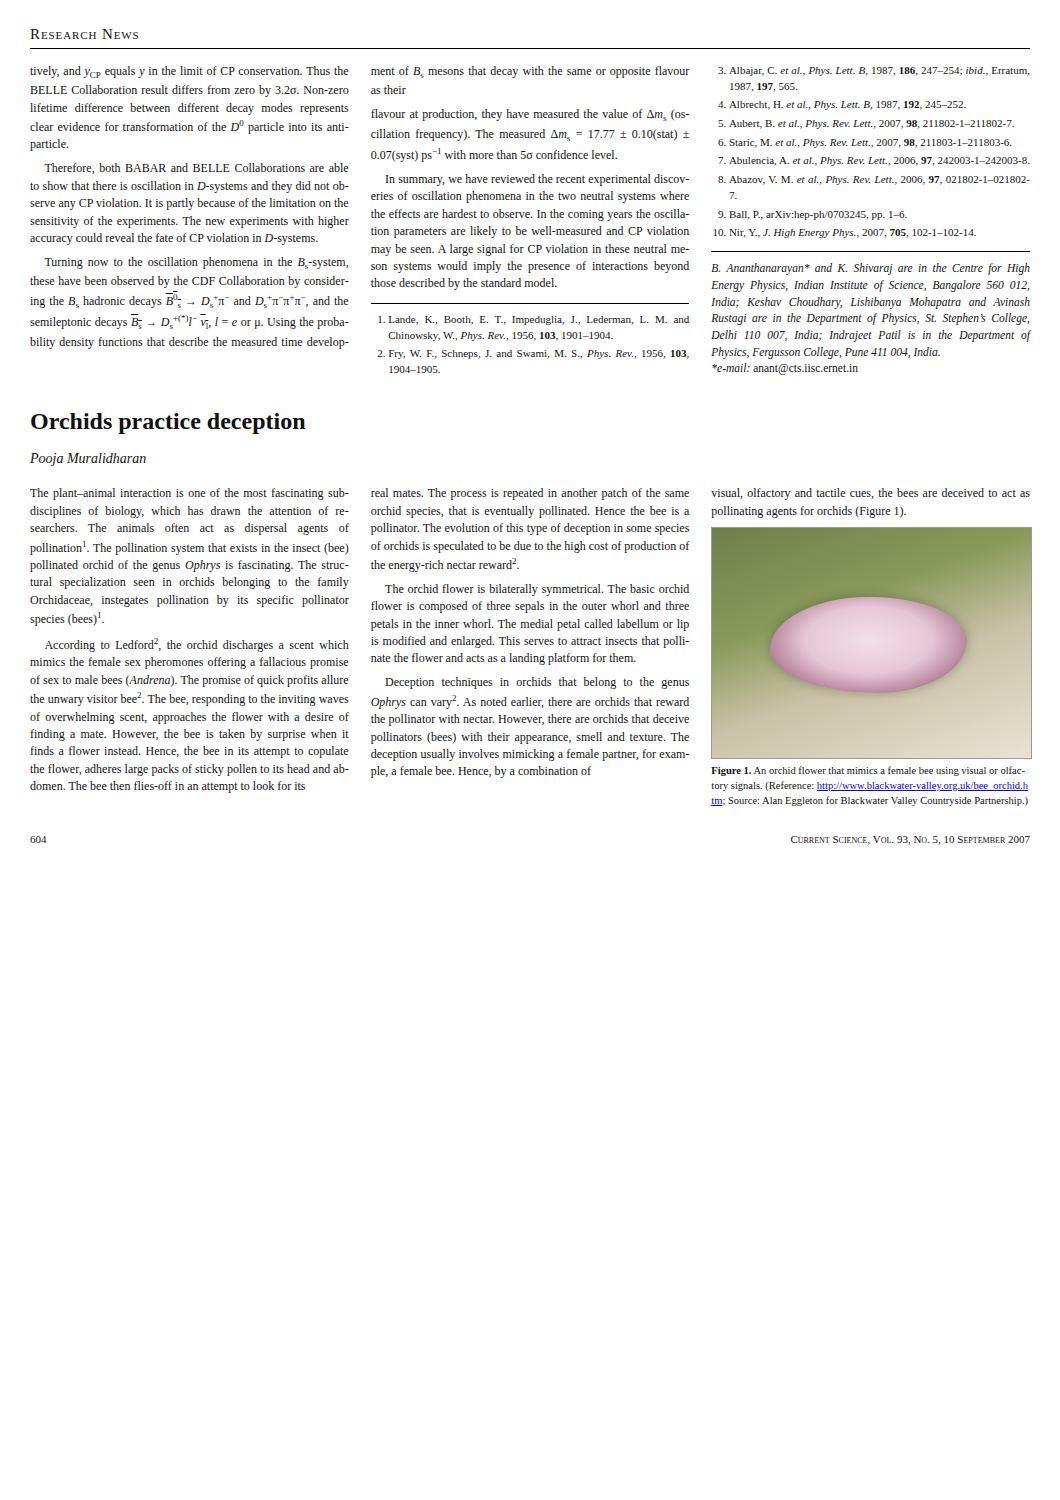Research News
tively, and yCP equals y in the limit of CP conservation. Thus the BELLE Collaboration result differs from zero by 3.2σ. Non-zero lifetime difference between different decay modes represents clear evidence for transformation of the D0 particle into its anti-particle.
Therefore, both BABAR and BELLE Collaborations are able to show that there is oscillation in D-systems and they did not observe any CP violation. It is partly because of the limitation on the sensitivity of the experiments. The new experiments with higher accuracy could reveal the fate of CP violation in D-systems.
Turning now to the oscillation phenomena in the Bs-system, these have been observed by the CDF Collaboration by considering the Bs hadronic decays B0s → Ds+π− and Ds+π−π+π−, and the semileptonic decays Bs → Ds+(*)l− νl, l = e or μ. Using the probability density functions that describe the measured time development of Bs mesons that decay with the same or opposite flavour as their
flavour at production, they have measured the value of Δms (oscillation frequency). The measured Δms = 17.77 ± 0.10(stat) ± 0.07(syst) ps−1 with more than 5σ confidence level.
In summary, we have reviewed the recent experimental discoveries of oscillation phenomena in the two neutral systems where the effects are hardest to observe. In the coming years the oscillation parameters are likely to be well-measured and CP violation may be seen. A large signal for CP violation in these neutral meson systems would imply the presence of interactions beyond those described by the standard model.
Lande, K., Booth, E. T., Impeduglia, J., Lederman, L. M. and Chinowsky, W., Phys. Rev., 1956, 103, 1901–1904.
Fry, W. F., Schneps, J. and Swami, M. S., Phys. Rev., 1956, 103, 1904–1905.
Albajar, C. et al., Phys. Lett. B, 1987, 186, 247–254; ibid., Erratum, 1987, 197, 565.
Albrecht, H. et al., Phys. Lett. B, 1987, 192, 245–252.
Aubert, B. et al., Phys. Rev. Lett., 2007, 98, 211802-1–211802-7.
Staric, M. et al., Phys. Rev. Lett., 2007, 98, 211803-1–211803-6.
Abulencia, A. et al., Phys. Rev. Lett., 2006, 97, 242003-1–242003-8.
Abazov, V. M. et al., Phys. Rev. Lett., 2006, 97, 021802-1–021802-7.
Ball, P., arXiv:hep-ph/0703245, pp. 1–6.
Nir, Y., J. High Energy Phys., 2007, 705, 102-1–102-14.
B. Ananthanarayan* and K. Shivaraj are in the Centre for High Energy Physics, Indian Institute of Science, Bangalore 560 012, India; Keshav Choudhary, Lishibanya Mohapatra and Avinash Rustagi are in the Department of Physics, St. Stephen’s College, Delhi 110 007, India; Indrajeet Patil is in the Department of Physics, Fergusson College, Pune 411 004, India.
*e-mail: anant@cts.iisc.ernet.in
Orchids practice deception
Pooja Muralidharan
The plant–animal interaction is one of the most fascinating sub-disciplines of biology, which has drawn the attention of researchers. The animals often act as dispersal agents of pollination1. The pollination system that exists in the insect (bee) pollinated orchid of the genus Ophrys is fascinating. The structural specialization seen in orchids belonging to the family Orchidaceae, instegates pollination by its specific pollinator species (bees)1.
According to Ledford2, the orchid discharges a scent which mimics the female sex pheromones offering a fallacious promise of sex to male bees (Andrena). The promise of quick profits allure the unwary visitor bee2. The bee, responding to the inviting waves of overwhelming scent, approaches the flower with a desire of finding a mate. However, the bee is taken by surprise when it finds a flower instead. Hence, the bee in its attempt to copulate the flower, adheres large packs of sticky pollen to its head and abdomen. The bee then flies-off in an attempt to look for its
real mates. The process is repeated in another patch of the same orchid species, that is eventually pollinated. Hence the bee is a pollinator. The evolution of this type of deception in some species of orchids is speculated to be due to the high cost of production of the energy-rich nectar reward2.
The orchid flower is bilaterally symmetrical. The basic orchid flower is composed of three sepals in the outer whorl and three petals in the inner whorl. The medial petal called labellum or lip is modified and enlarged. This serves to attract insects that pollinate the flower and acts as a landing platform for them.
Deception techniques in orchids that belong to the genus Ophrys can vary2. As noted earlier, there are orchids that reward the pollinator with nectar. However, there are orchids that deceive pollinators (bees) with their appearance, smell and texture. The deception usually involves mimicking a female partner, for example, a female bee. Hence, by a combination of
visual, olfactory and tactile cues, the bees are deceived to act as pollinating agents for orchids (Figure 1).
Figure 1. An orchid flower that mimics a female bee using visual or olfactory signals. (Reference: http://www.blackwater-valley.org.uk/bee_orchid.htm; Source: Alan Eggleton for Blackwater Valley Countryside Partnership.)
604 Current Science, Vol. 93, No. 5, 10 September 2007